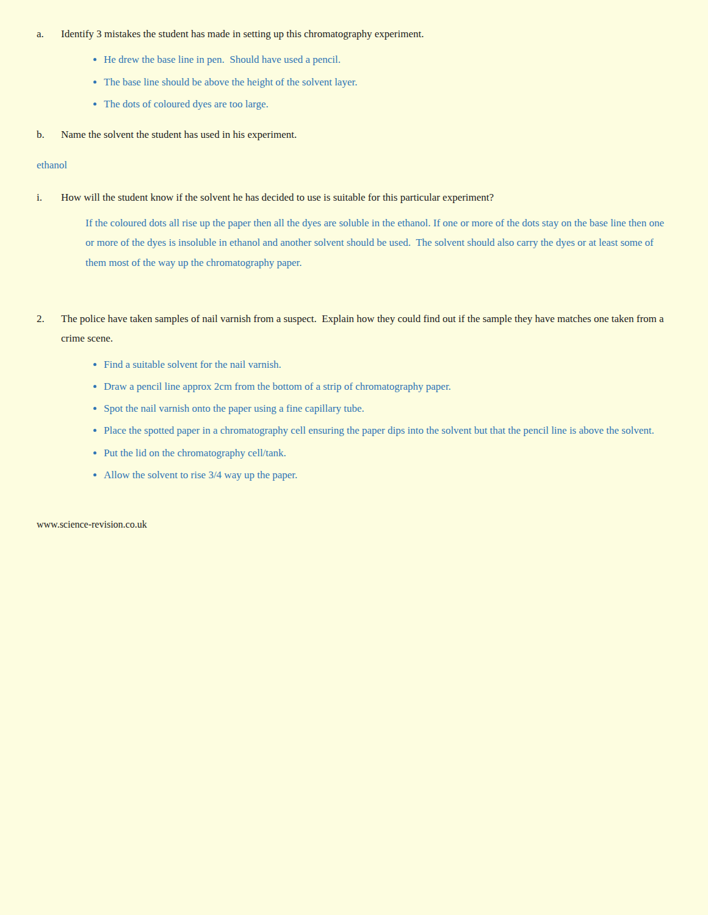a.
Identify 3 mistakes the student has made in setting up this chromatography experiment.
He drew the base line in pen. Should have used a pencil.
The base line should be above the height of the solvent layer.
The dots of coloured dyes are too large.
b.
Name the solvent the student has used in his experiment.
ethanol
i.
How will the student know if the solvent he has decided to use is suitable for this particular experiment?
If the coloured dots all rise up the paper then all the dyes are soluble in the ethanol. If one or more of the dots stay on the base line then one or more of the dyes is insoluble in ethanol and another solvent should be used. The solvent should also carry the dyes or at least some of them most of the way up the chromatography paper.
2.
The police have taken samples of nail varnish from a suspect. Explain how they could find out if the sample they have matches one taken from a crime scene.
Find a suitable solvent for the nail varnish.
Draw a pencil line approx 2cm from the bottom of a strip of chromatography paper.
Spot the nail varnish onto the paper using a fine capillary tube.
Place the spotted paper in a chromatography cell ensuring the paper dips into the solvent but that the pencil line is above the solvent.
Put the lid on the chromatography cell/tank.
Allow the solvent to rise 3/4 way up the paper.
www.science-revision.co.uk